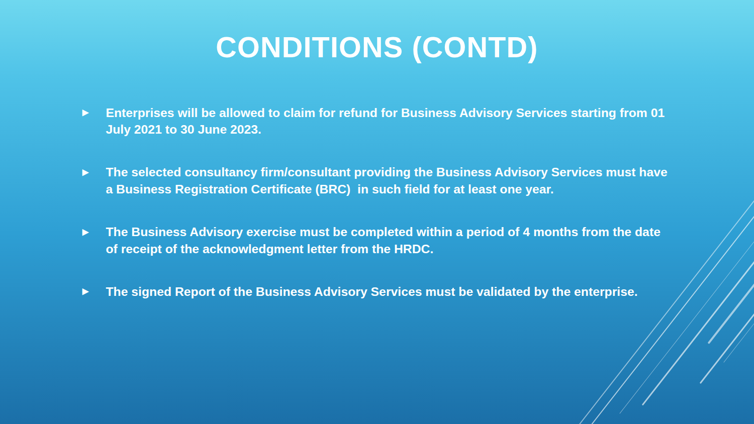Conditions (Contd)
Enterprises will be allowed to claim for refund for Business Advisory Services starting from 01 July 2021 to 30 June 2023.
The selected consultancy firm/consultant providing the Business Advisory Services must have a Business Registration Certificate (BRC) in such field for at least one year.
The Business Advisory exercise must be completed within a period of 4 months from the date of receipt of the acknowledgment letter from the HRDC.
The signed Report of the Business Advisory Services must be validated by the enterprise.